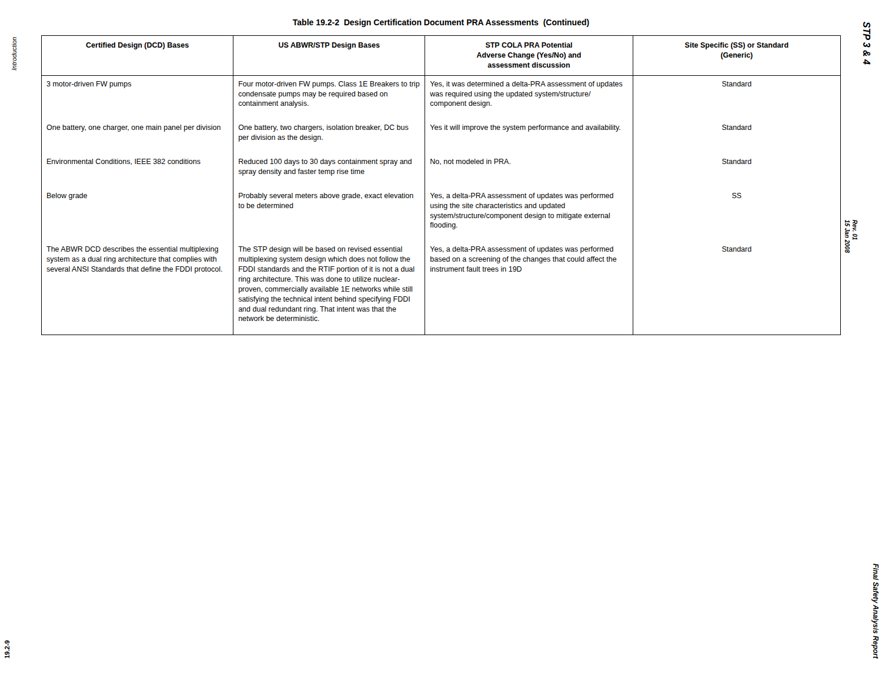Introduction
19.2-9
STP 3 & 4
Rev. 01
15 Jan 2008
Final Safety Analysis Report
Table 19.2-2 Design Certification Document PRA Assessments (Continued)
| Certified Design (DCD) Bases | US ABWR/STP Design Bases | STP COLA PRA Potential Adverse Change (Yes/No) and assessment discussion | Site Specific (SS) or Standard (Generic) |
| --- | --- | --- | --- |
| 3 motor-driven FW pumps | Four motor-driven FW pumps. Class 1E Breakers to trip condensate pumps may be required based on containment analysis. | Yes, it was determined a delta-PRA assessment of updates was required using the updated system/structure/ component design. | Standard |
| One battery, one charger, one main panel per division | One battery, two chargers, isolation breaker, DC bus per division as the design. | Yes it will improve the system performance and availability. | Standard |
| Environmental Conditions, IEEE 382 conditions | Reduced 100 days to 30 days containment spray and spray density and faster temp rise time | No, not modeled in PRA. | Standard |
| Below grade | Probably several meters above grade, exact elevation to be determined | Yes, a delta-PRA assessment of updates was performed using the site characteristics and updated system/structure/component design to mitigate external flooding. | SS |
| The ABWR DCD describes the essential multiplexing system as a dual ring architecture that complies with several ANSI Standards that define the FDDI protocol. | The STP design will be based on revised essential multiplexing system design which does not follow the FDDI standards and the RTIF portion of it is not a dual ring architecture. This was done to utilize nuclear-proven, commercially available 1E networks while still satisfying the technical intent behind specifying FDDI and dual redundant ring. That intent was that the network be deterministic. | Yes, a delta-PRA assessment of updates was performed based on a screening of the changes that could affect the instrument fault trees in 19D | Standard |